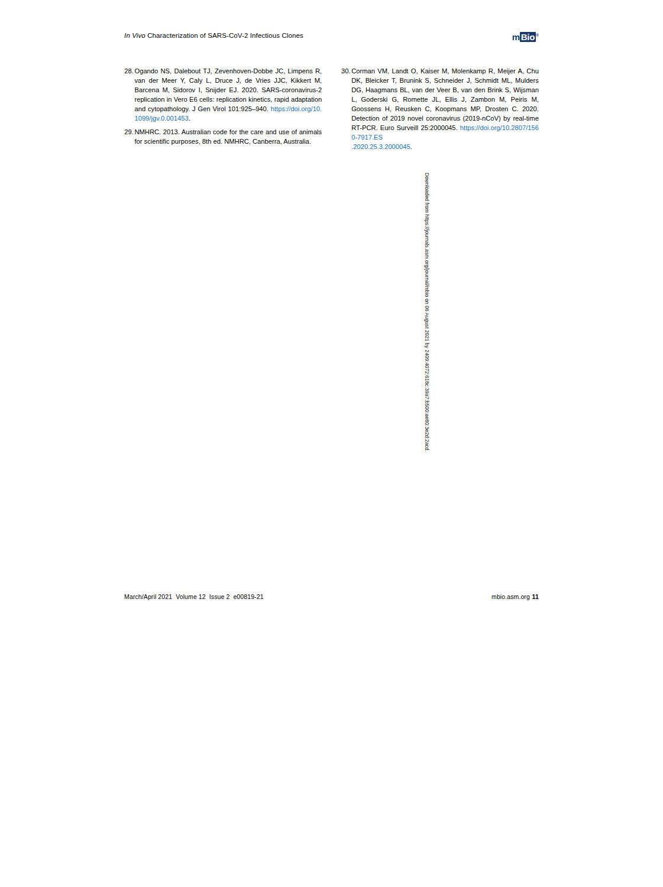In Vivo Characterization of SARS-CoV-2 Infectious Clones
mBio®
Ogando NS, Dalebout TJ, Zevenhoven-Dobbe JC, Limpens R, van der Meer Y, Caly L, Druce J, de Vries JJC, Kikkert M, Barcena M, Sidorov I, Snijder EJ. 2020. SARS-coronavirus-2 replication in Vero E6 cells: replication kinetics, rapid adaptation and cytopathology. J Gen Virol 101:925–940. https://doi.org/10.1099/jgv.0.001453.
NMHRC. 2013. Australian code for the care and use of animals for scientific purposes, 8th ed. NMHRC, Canberra, Australia.
Corman VM, Landt O, Kaiser M, Molenkamp R, Meijer A, Chu DK, Bleicker T, Brunink S, Schneider J, Schmidt ML, Mulders DG, Haagmans BL, van der Veer B, van den Brink S, Wijsman L, Goderski G, Romette JL, Ellis J, Zambon M, Peiris M, Goossens H, Reusken C, Koopmans MP, Drosten C. 2020. Detection of 2019 novel coronavirus (2019-nCoV) by real-time RT-PCR. Euro Surveill 25:2000045. https://doi.org/10.2807/1560-7917.ES
.2020.25.3.2000045.
Downloaded from https://journals.asm.org/journal/mbio on 06 August 2021 by 2409:4072:618c:39a7:b500:ae80:3e2d:2acd.
March/April 2021 Volume 12 Issue 2 e00819-21
mbio.asm.org11